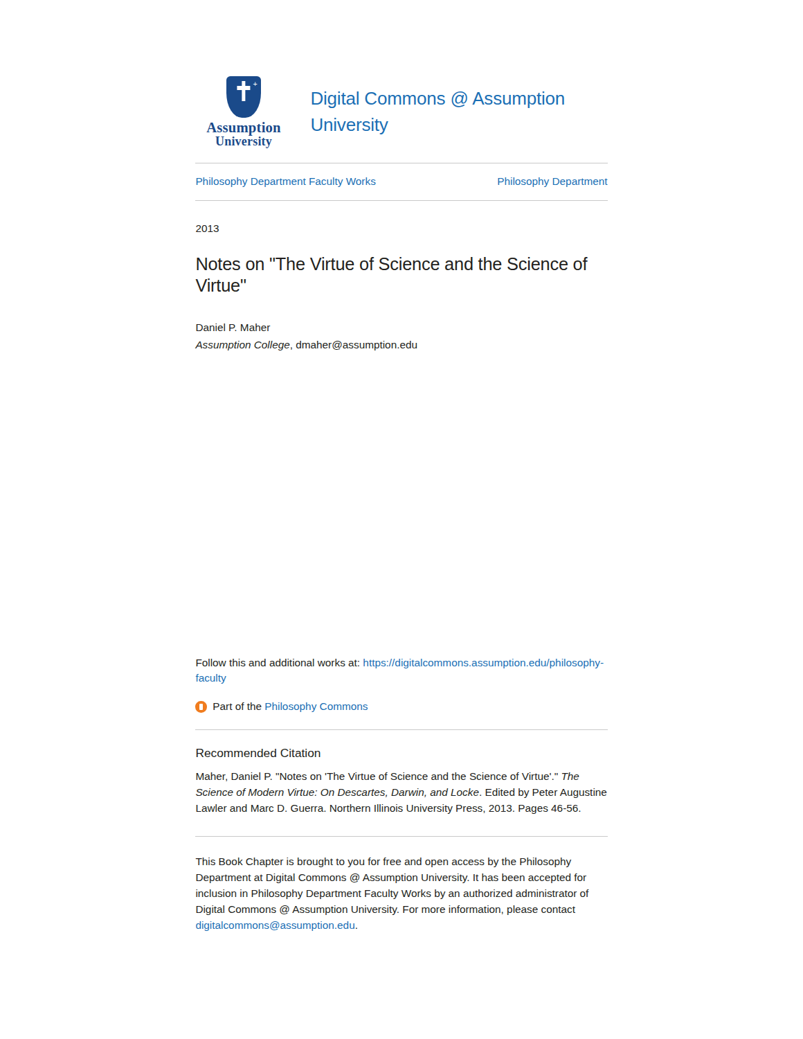+
Assumption University
Digital Commons @ Assumption University
Philosophy Department Faculty Works Philosophy Department
2013
Notes on "The Virtue of Science and the Science of Virtue"
Daniel P. Maher
Assumption College, dmaher@assumption.edu
Follow this and additional works at: https://digitalcommons.assumption.edu/philosophy-faculty
Part of the Philosophy Commons
Recommended Citation
Maher, Daniel P. "Notes on 'The Virtue of Science and the Science of Virtue'." The Science of Modern Virtue: On Descartes, Darwin, and Locke. Edited by Peter Augustine Lawler and Marc D. Guerra. Northern Illinois University Press, 2013. Pages 46-56.
This Book Chapter is brought to you for free and open access by the Philosophy Department at Digital Commons @ Assumption University. It has been accepted for inclusion in Philosophy Department Faculty Works by an authorized administrator of Digital Commons @ Assumption University. For more information, please contact digitalcommons@assumption.edu.